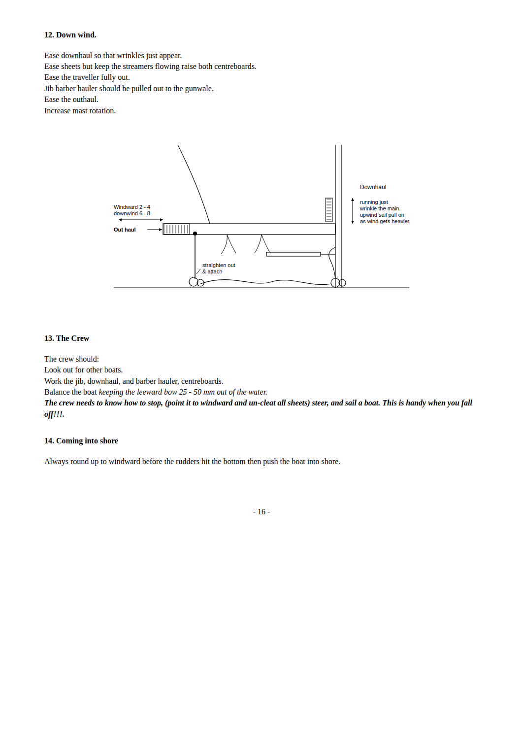12. Down wind.
Ease downhaul so that wrinkles just appear.
Ease sheets but keep the streamers flowing raise both centreboards.
Ease the traveller fully out.
Jib barber hauler should be pulled out to the gunwale.
Ease the outhaul.
Increase mast rotation.
Out haul Windward 2 - 4 downwind 6 - 8 straighten out & attach Downhaul running just wrinkle the main. upwind sail pull on as wind gets heavier
13. The Crew
The crew should:
Look out for other boats.
Work the jib, downhaul, and barber hauler, centreboards.
Balance the boat keeping the leeward bow 25 - 50 mm out of the water.
The crew needs to know how to stop, (point it to windward and un-cleat all sheets) steer, and sail a boat. This is handy when you fall off!!!.
14. Coming into shore
Always round up to windward before the rudders hit the bottom then push the boat into shore.
- 16 -